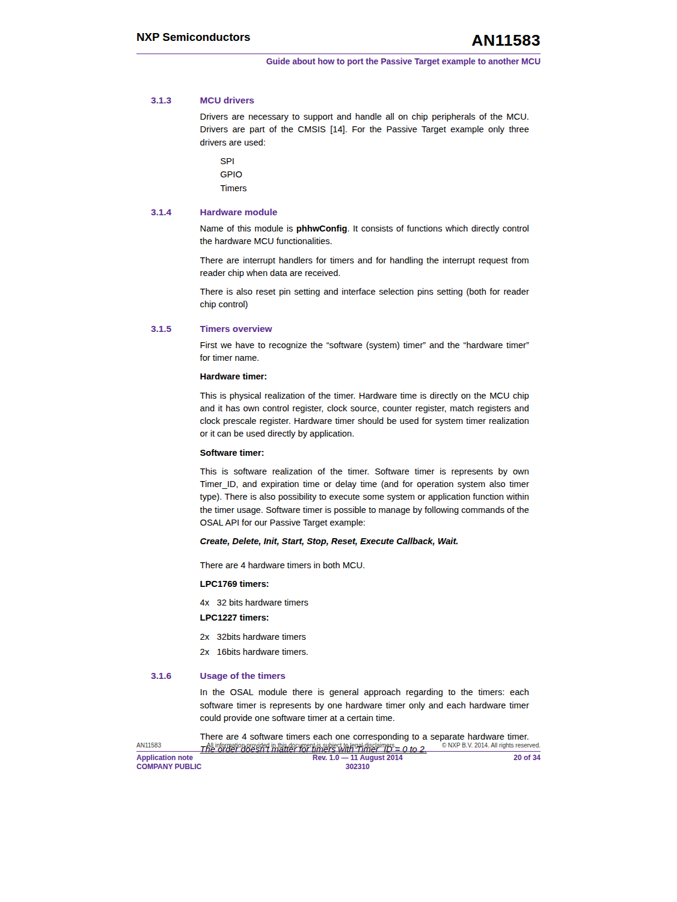NXP Semiconductors
AN11583
Guide about how to port the Passive Target example to another MCU
3.1.3 MCU drivers
Drivers are necessary to support and handle all on chip peripherals of the MCU. Drivers are part of the CMSIS [14]. For the Passive Target example only three drivers are used:
SPI
GPIO
Timers
3.1.4 Hardware module
Name of this module is phhwConfig. It consists of functions which directly control the hardware MCU functionalities.
There are interrupt handlers for timers and for handling the interrupt request from reader chip when data are received.
There is also reset pin setting and interface selection pins setting (both for reader chip control)
3.1.5 Timers overview
First we have to recognize the “software (system) timer” and the “hardware timer” for timer name.
Hardware timer:
This is physical realization of the timer. Hardware time is directly on the MCU chip and it has own control register, clock source, counter register, match registers and clock prescale register. Hardware timer should be used for system timer realization or it can be used directly by application.
Software timer:
This is software realization of the timer. Software timer is represents by own Timer_ID, and expiration time or delay time (and for operation system also timer type). There is also possibility to execute some system or application function within the timer usage. Software timer is possible to manage by following commands of the OSAL API for our Passive Target example:
Create, Delete, Init, Start, Stop, Reset, Execute Callback, Wait.
There are 4 hardware timers in both MCU.
LPC1769 timers:
4x32 bits hardware timers
LPC1227 timers:
2x32bits hardware timers
2x16bits hardware timers.
3.1.6 Usage of the timers
In the OSAL module there is general approach regarding to the timers: each software timer is represents by one hardware timer only and each hardware timer could provide one software timer at a certain time.
There are 4 software timers each one corresponding to a separate hardware timer. The order doesn’t matter for timers with Timer_ID = 0 to 2.
AN11583
All information provided in this document is subject to legal disclaimers.
© NXP B.V. 2014. All rights reserved.
Application note
COMPANY PUBLIC
Rev. 1.0 — 11 August 2014
302310
20 of 34